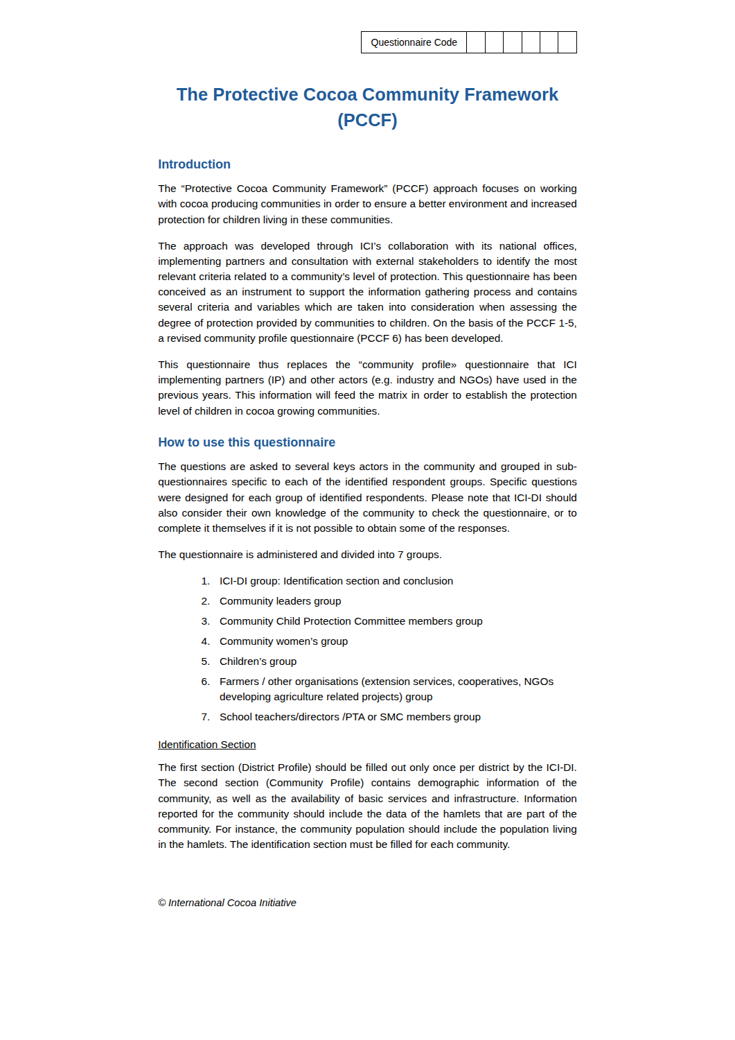| Questionnaire Code | | | | | | |
The Protective Cocoa Community Framework (PCCF)
Introduction
The “Protective Cocoa Community Framework” (PCCF) approach focuses on working with cocoa producing communities in order to ensure a better environment and increased protection for children living in these communities.
The approach was developed through ICI’s collaboration with its national offices, implementing partners and consultation with external stakeholders to identify the most relevant criteria related to a community’s level of protection. This questionnaire has been conceived as an instrument to support the information gathering process and contains several criteria and variables which are taken into consideration when assessing the degree of protection provided by communities to children. On the basis of the PCCF 1-5, a revised community profile questionnaire (PCCF 6) has been developed.
This questionnaire thus replaces the “community profile» questionnaire that ICI implementing partners (IP) and other actors (e.g. industry and NGOs) have used in the previous years. This information will feed the matrix in order to establish the protection level of children in cocoa growing communities.
How to use this questionnaire
The questions are asked to several keys actors in the community and grouped in sub-questionnaires specific to each of the identified respondent groups. Specific questions were designed for each group of identified respondents. Please note that ICI-DI should also consider their own knowledge of the community to check the questionnaire, or to complete it themselves if it is not possible to obtain some of the responses.
The questionnaire is administered and divided into 7 groups.
ICI-DI group: Identification section and conclusion
Community leaders group
Community Child Protection Committee members group
Community women’s group
Children’s group
Farmers / other organisations (extension services, cooperatives, NGOs developing agriculture related projects) group
School teachers/directors /PTA or SMC members group
Identification Section
The first section (District Profile) should be filled out only once per district by the ICI-DI. The second section (Community Profile) contains demographic information of the community, as well as the availability of basic services and infrastructure. Information reported for the community should include the data of the hamlets that are part of the community. For instance, the community population should include the population living in the hamlets. The identification section must be filled for each community.
© International Cocoa Initiative